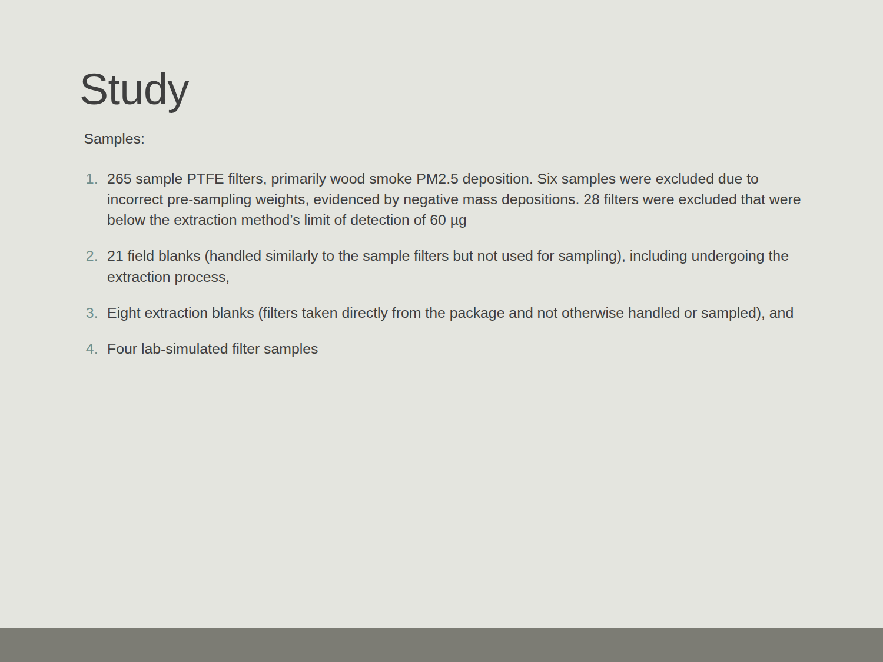Study
Samples:
265 sample PTFE filters, primarily wood smoke PM2.5 deposition. Six samples were excluded due to incorrect pre-sampling weights, evidenced by negative mass depositions. 28 filters were excluded that were below the extraction method’s limit of detection of 60 µg
21 field blanks (handled similarly to the sample filters but not used for sampling), including undergoing the extraction process,
Eight extraction blanks (filters taken directly from the package and not otherwise handled or sampled), and
Four lab-simulated filter samples